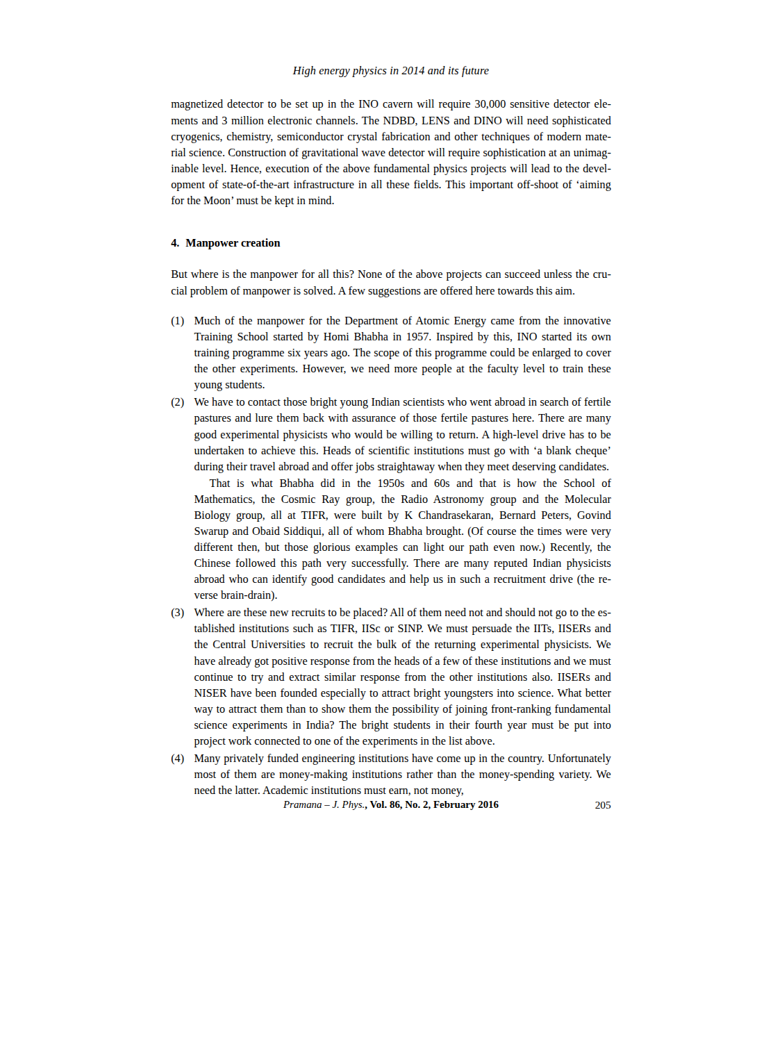High energy physics in 2014 and its future
magnetized detector to be set up in the INO cavern will require 30,000 sensitive detector elements and 3 million electronic channels. The NDBD, LENS and DINO will need sophisticated cryogenics, chemistry, semiconductor crystal fabrication and other techniques of modern material science. Construction of gravitational wave detector will require sophistication at an unimaginable level. Hence, execution of the above fundamental physics projects will lead to the development of state-of-the-art infrastructure in all these fields. This important off-shoot of ‘aiming for the Moon’ must be kept in mind.
4. Manpower creation
But where is the manpower for all this? None of the above projects can succeed unless the crucial problem of manpower is solved. A few suggestions are offered here towards this aim.
(1)
Much of the manpower for the Department of Atomic Energy came from the innovative Training School started by Homi Bhabha in 1957. Inspired by this, INO started its own training programme six years ago. The scope of this programme could be enlarged to cover the other experiments. However, we need more people at the faculty level to train these young students.
(2)
We have to contact those bright young Indian scientists who went abroad in search of fertile pastures and lure them back with assurance of those fertile pastures here. There are many good experimental physicists who would be willing to return. A high-level drive has to be undertaken to achieve this. Heads of scientific institutions must go with ‘a blank cheque’ during their travel abroad and offer jobs straightaway when they meet deserving candidates.
That is what Bhabha did in the 1950s and 60s and that is how the School of Mathematics, the Cosmic Ray group, the Radio Astronomy group and the Molecular Biology group, all at TIFR, were built by K Chandrasekaran, Bernard Peters, Govind Swarup and Obaid Siddiqui, all of whom Bhabha brought. (Of course the times were very different then, but those glorious examples can light our path even now.) Recently, the Chinese followed this path very successfully. There are many reputed Indian physicists abroad who can identify good candidates and help us in such a recruitment drive (the reverse brain-drain).
(3)
Where are these new recruits to be placed? All of them need not and should not go to the established institutions such as TIFR, IISc or SINP. We must persuade the IITs, IISERs and the Central Universities to recruit the bulk of the returning experimental physicists. We have already got positive response from the heads of a few of these institutions and we must continue to try and extract similar response from the other institutions also. IISERs and NISER have been founded especially to attract bright youngsters into science. What better way to attract them than to show them the possibility of joining front-ranking fundamental science experiments in India? The bright students in their fourth year must be put into project work connected to one of the experiments in the list above.
(4)
Many privately funded engineering institutions have come up in the country. Unfortunately most of them are money-making institutions rather than the money-spending variety. We need the latter. Academic institutions must earn, not money,
Pramana – J. Phys., Vol. 86, No. 2, February 2016
205